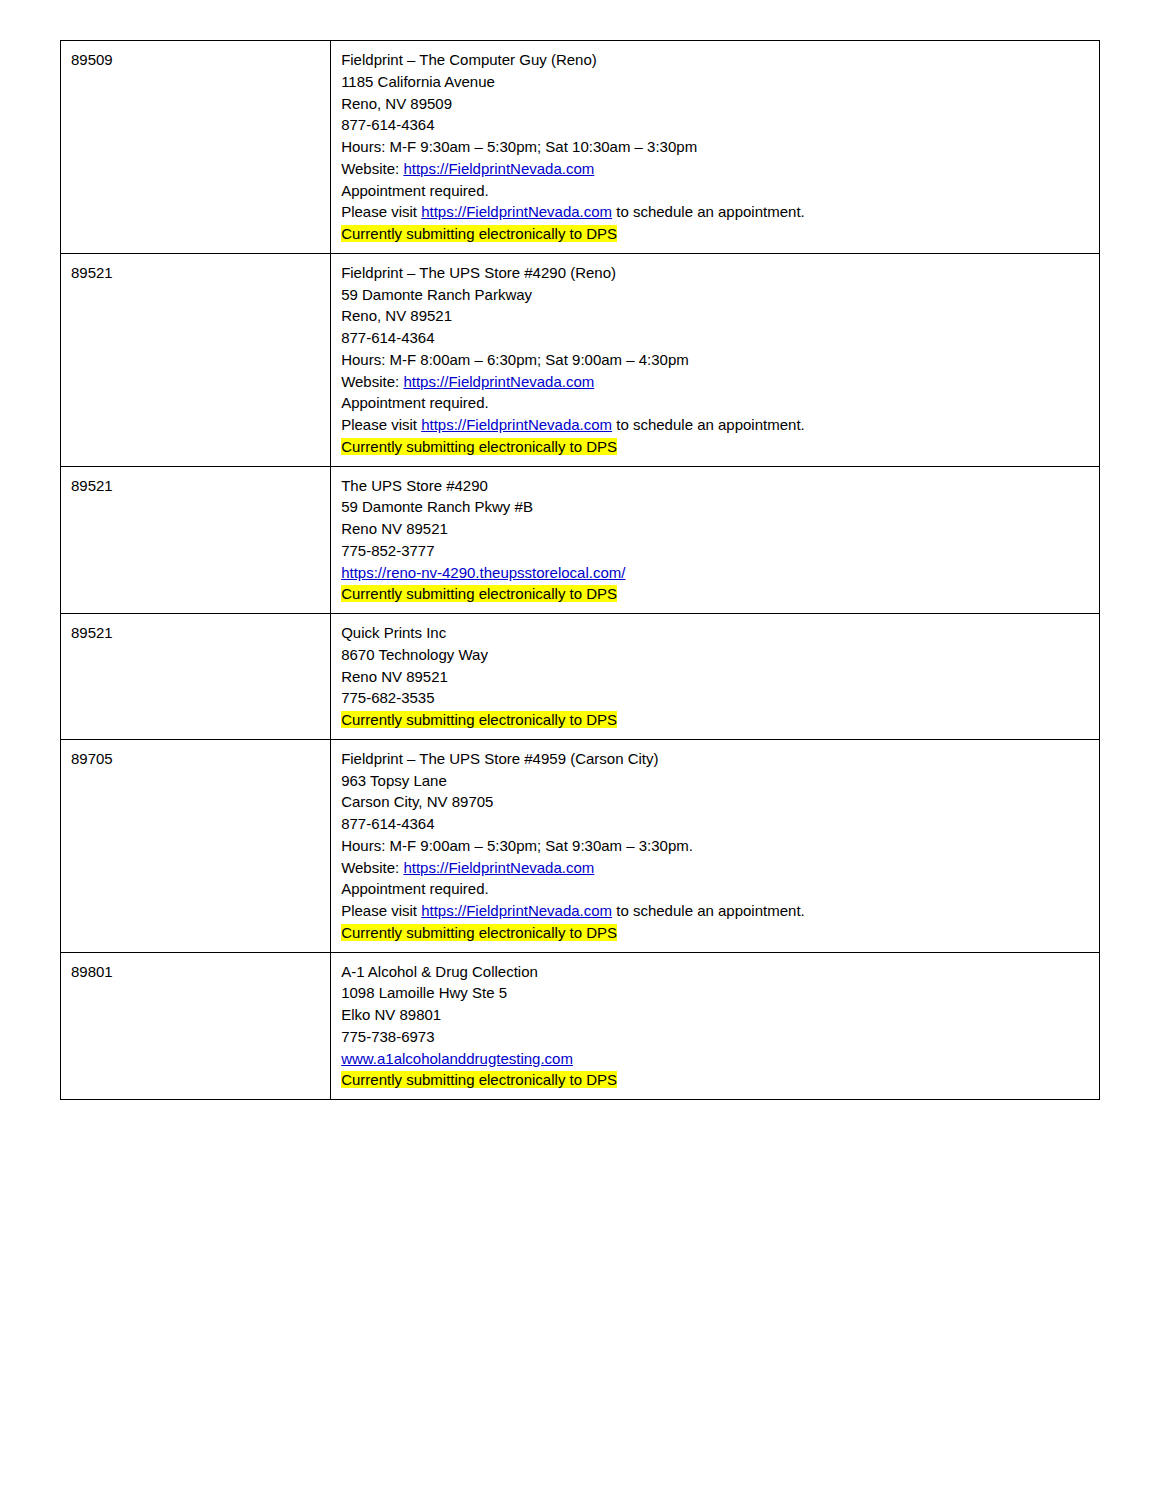| 89509 | Fieldprint – The Computer Guy (Reno) 1185 California Avenue Reno, NV 89509 877-614-4364 Hours: M-F 9:30am – 5:30pm; Sat 10:30am – 3:30pm Website: https://FieldprintNevada.com Appointment required. Please visit https://FieldprintNevada.com to schedule an appointment. Currently submitting electronically to DPS |
| 89521 | Fieldprint – The UPS Store #4290 (Reno) 59 Damonte Ranch Parkway Reno, NV 89521 877-614-4364 Hours: M-F 8:00am – 6:30pm; Sat 9:00am – 4:30pm Website: https://FieldprintNevada.com Appointment required. Please visit https://FieldprintNevada.com to schedule an appointment. Currently submitting electronically to DPS |
| 89521 | The UPS Store #4290 59 Damonte Ranch Pkwy #B Reno NV 89521 775-852-3777 https://reno-nv-4290.theupsstorelocal.com/ Currently submitting electronically to DPS |
| 89521 | Quick Prints Inc 8670 Technology Way Reno NV 89521 775-682-3535 Currently submitting electronically to DPS |
| 89705 | Fieldprint – The UPS Store #4959 (Carson City) 963 Topsy Lane Carson City, NV 89705 877-614-4364 Hours: M-F 9:00am – 5:30pm; Sat 9:30am – 3:30pm. Website: https://FieldprintNevada.com Appointment required. Please visit https://FieldprintNevada.com to schedule an appointment. Currently submitting electronically to DPS |
| 89801 | A-1 Alcohol & Drug Collection 1098 Lamoille Hwy Ste 5 Elko NV 89801 775-738-6973 www.a1alcoholanddrugtesting.com Currently submitting electronically to DPS |